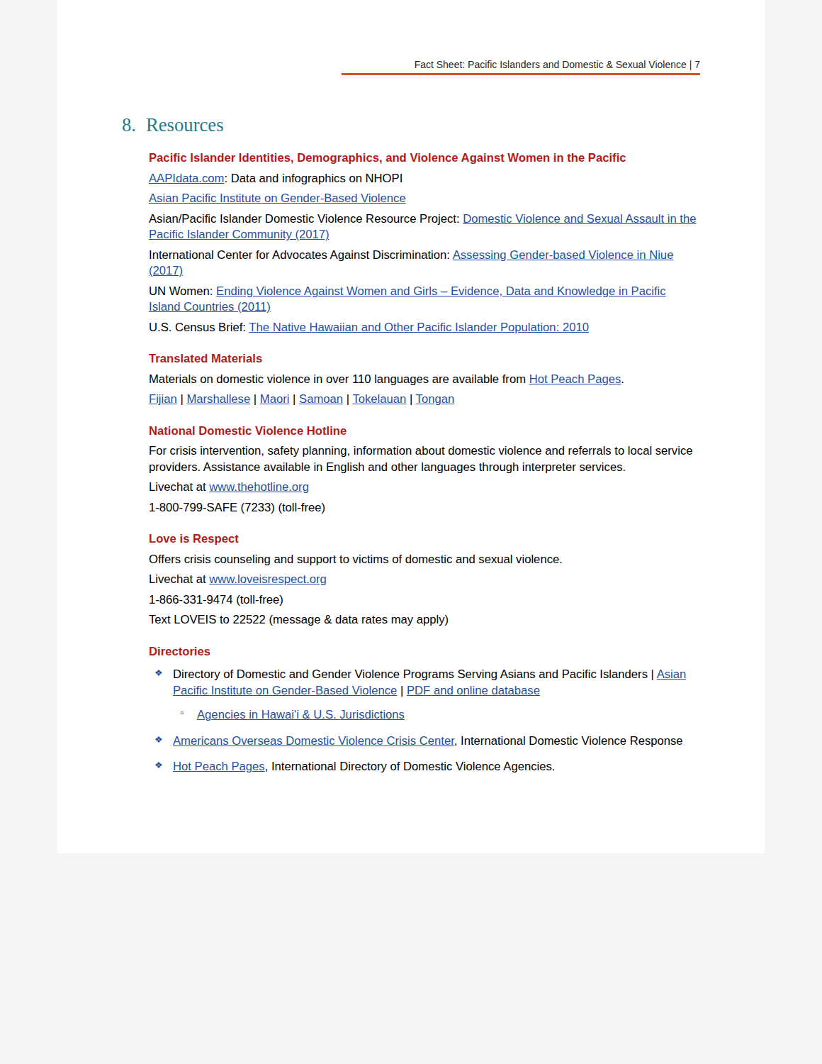Fact Sheet: Pacific Islanders and Domestic & Sexual Violence | 7
8. Resources
Pacific Islander Identities, Demographics, and Violence Against Women in the Pacific
AAPIdata.com: Data and infographics on NHOPI
Asian Pacific Institute on Gender-Based Violence
Asian/Pacific Islander Domestic Violence Resource Project: Domestic Violence and Sexual Assault in the Pacific Islander Community (2017)
International Center for Advocates Against Discrimination: Assessing Gender-based Violence in Niue (2017)
UN Women: Ending Violence Against Women and Girls – Evidence, Data and Knowledge in Pacific Island Countries (2011)
U.S. Census Brief: The Native Hawaiian and Other Pacific Islander Population: 2010
Translated Materials
Materials on domestic violence in over 110 languages are available from Hot Peach Pages.
Fijian | Marshallese | Maori | Samoan | Tokelauan | Tongan
National Domestic Violence Hotline
For crisis intervention, safety planning, information about domestic violence and referrals to local service providers. Assistance available in English and other languages through interpreter services.
Livechat at www.thehotline.org
1-800-799-SAFE (7233) (toll-free)
Love is Respect
Offers crisis counseling and support to victims of domestic and sexual violence.
Livechat at www.loveisrespect.org
1-866-331-9474 (toll-free)
Text LOVEIS to 22522 (message & data rates may apply)
Directories
Directory of Domestic and Gender Violence Programs Serving Asians and Pacific Islanders | Asian Pacific Institute on Gender-Based Violence | PDF and online database
Agencies in Hawai'i & U.S. Jurisdictions
Americans Overseas Domestic Violence Crisis Center, International Domestic Violence Response
Hot Peach Pages, International Directory of Domestic Violence Agencies.